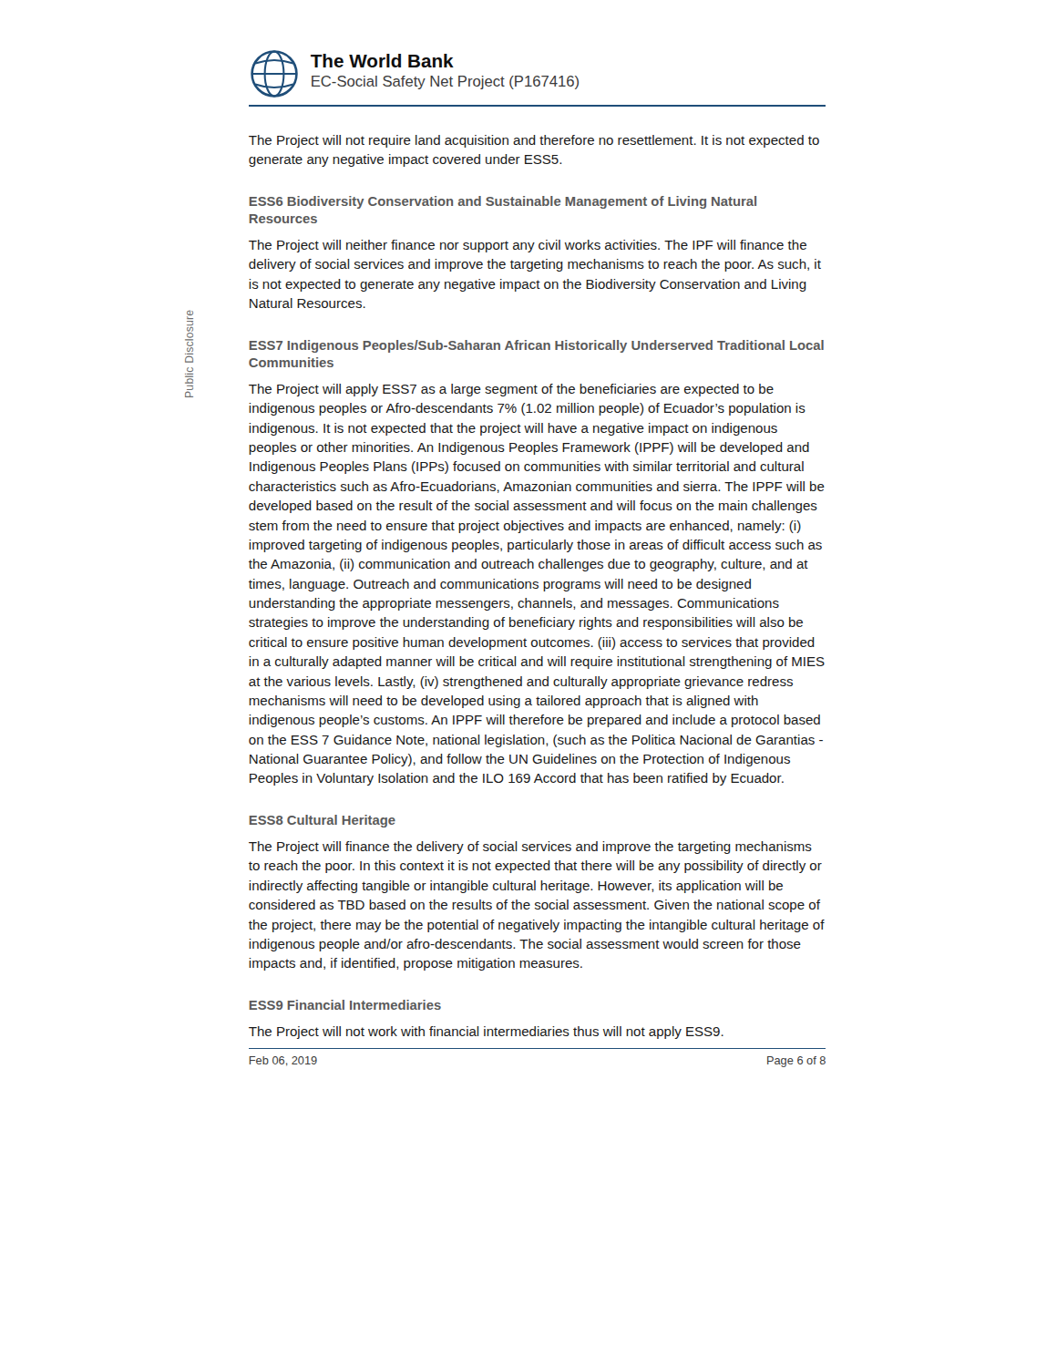The World Bank
EC-Social Safety Net Project (P167416)
Public Disclosure
The Project will not require land acquisition and therefore no resettlement. It is not expected to generate any negative impact covered under ESS5.
ESS6 Biodiversity Conservation and Sustainable Management of Living Natural Resources
The Project will neither finance nor support any civil works activities. The IPF will finance the delivery of social services and improve the targeting mechanisms to reach the poor. As such, it is not expected to generate any negative impact on the Biodiversity Conservation and Living Natural Resources.
ESS7 Indigenous Peoples/Sub-Saharan African Historically Underserved Traditional Local Communities
The Project will apply ESS7 as a large segment of the beneficiaries are expected to be indigenous peoples or Afro-descendants 7% (1.02 million people) of Ecuador’s population is indigenous. It is not expected that the project will have a negative impact on indigenous peoples or other minorities. An Indigenous Peoples Framework (IPPF) will be developed and Indigenous Peoples Plans (IPPs) focused on communities with similar territorial and cultural characteristics such as Afro-Ecuadorians, Amazonian communities and sierra. The IPPF will be developed based on the result of the social assessment and will focus on the main challenges stem from the need to ensure that project objectives and impacts are enhanced, namely: (i) improved targeting of indigenous peoples, particularly those in areas of difficult access such as the Amazonia, (ii) communication and outreach challenges due to geography, culture, and at times, language. Outreach and communications programs will need to be designed understanding the appropriate messengers, channels, and messages. Communications strategies to improve the understanding of beneficiary rights and responsibilities will also be critical to ensure positive human development outcomes. (iii) access to services that provided in a culturally adapted manner will be critical and will require institutional strengthening of MIES at the various levels. Lastly, (iv) strengthened and culturally appropriate grievance redress mechanisms will need to be developed using a tailored approach that is aligned with indigenous people’s customs. An IPPF will therefore be prepared and include a protocol based on the ESS 7 Guidance Note, national legislation, (such as the Politica Nacional de Garantias - National Guarantee Policy), and follow the UN Guidelines on the Protection of Indigenous Peoples in Voluntary Isolation and the ILO 169 Accord that has been ratified by Ecuador.
ESS8 Cultural Heritage
The Project will finance the delivery of social services and improve the targeting mechanisms to reach the poor. In this context it is not expected that there will be any possibility of directly or indirectly affecting tangible or intangible cultural heritage. However, its application will be considered as TBD based on the results of the social assessment. Given the national scope of the project, there may be the potential of negatively impacting the intangible cultural heritage of indigenous people and/or afro-descendants. The social assessment would screen for those impacts and, if identified, propose mitigation measures.
ESS9 Financial Intermediaries
The Project will not work with financial intermediaries thus will not apply ESS9.
Feb 06, 2019
Page 6 of 8